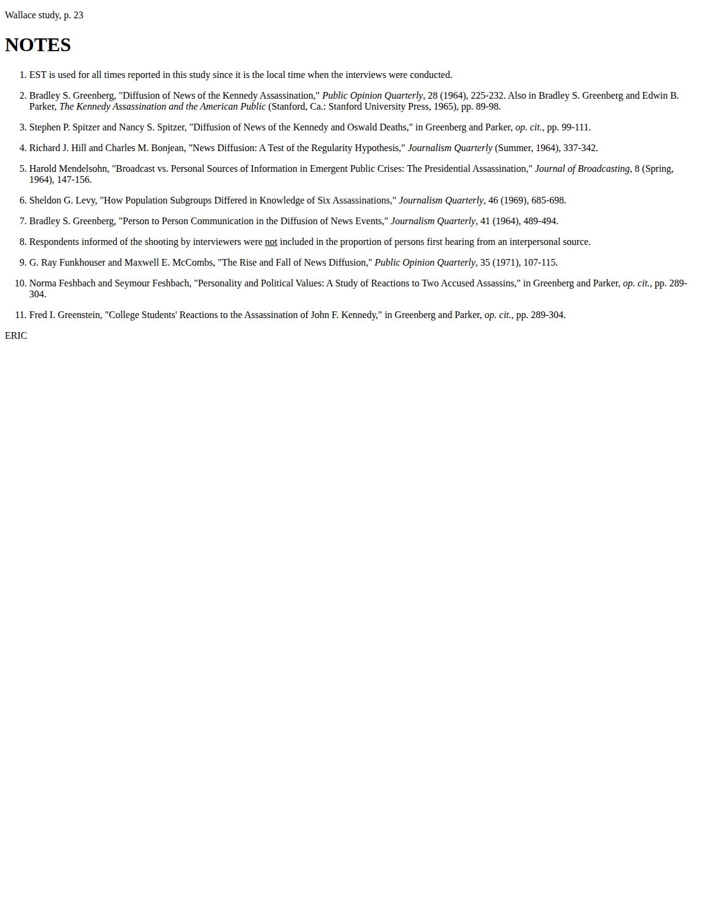Wallace study, p. 23
NOTES
EST is used for all times reported in this study since it is the local time when the interviews were conducted.
Bradley S. Greenberg, "Diffusion of News of the Kennedy Assassination," Public Opinion Quarterly, 28 (1964), 225-232. Also in Bradley S. Greenberg and Edwin B. Parker, The Kennedy Assassination and the American Public (Stanford, Ca.: Stanford University Press, 1965), pp. 89-98.
Stephen P. Spitzer and Nancy S. Spitzer, "Diffusion of News of the Kennedy and Oswald Deaths," in Greenberg and Parker, op. cit., pp. 99-111.
Richard J. Hill and Charles M. Bonjean, "News Diffusion: A Test of the Regularity Hypothesis," Journalism Quarterly (Summer, 1964), 337-342.
Harold Mendelsohn, "Broadcast vs. Personal Sources of Information in Emergent Public Crises: The Presidential Assassination," Journal of Broadcasting, 8 (Spring, 1964), 147-156.
Sheldon G. Levy, "How Population Subgroups Differed in Knowledge of Six Assassinations," Journalism Quarterly, 46 (1969), 685-698.
Bradley S. Greenberg, "Person to Person Communication in the Diffusion of News Events," Journalism Quarterly, 41 (1964), 489-494.
Respondents informed of the shooting by interviewers were not included in the proportion of persons first hearing from an interpersonal source.
G. Ray Funkhouser and Maxwell E. McCombs, "The Rise and Fall of News Diffusion," Public Opinion Quarterly, 35 (1971), 107-115.
Norma Feshbach and Seymour Feshbach, "Personality and Political Values: A Study of Reactions to Two Accused Assassins," in Greenberg and Parker, op. cit., pp. 289-304.
Fred I. Greenstein, "College Students' Reactions to the Assassination of John F. Kennedy," in Greenberg and Parker, op. cit., pp. 289-304.
ERIC